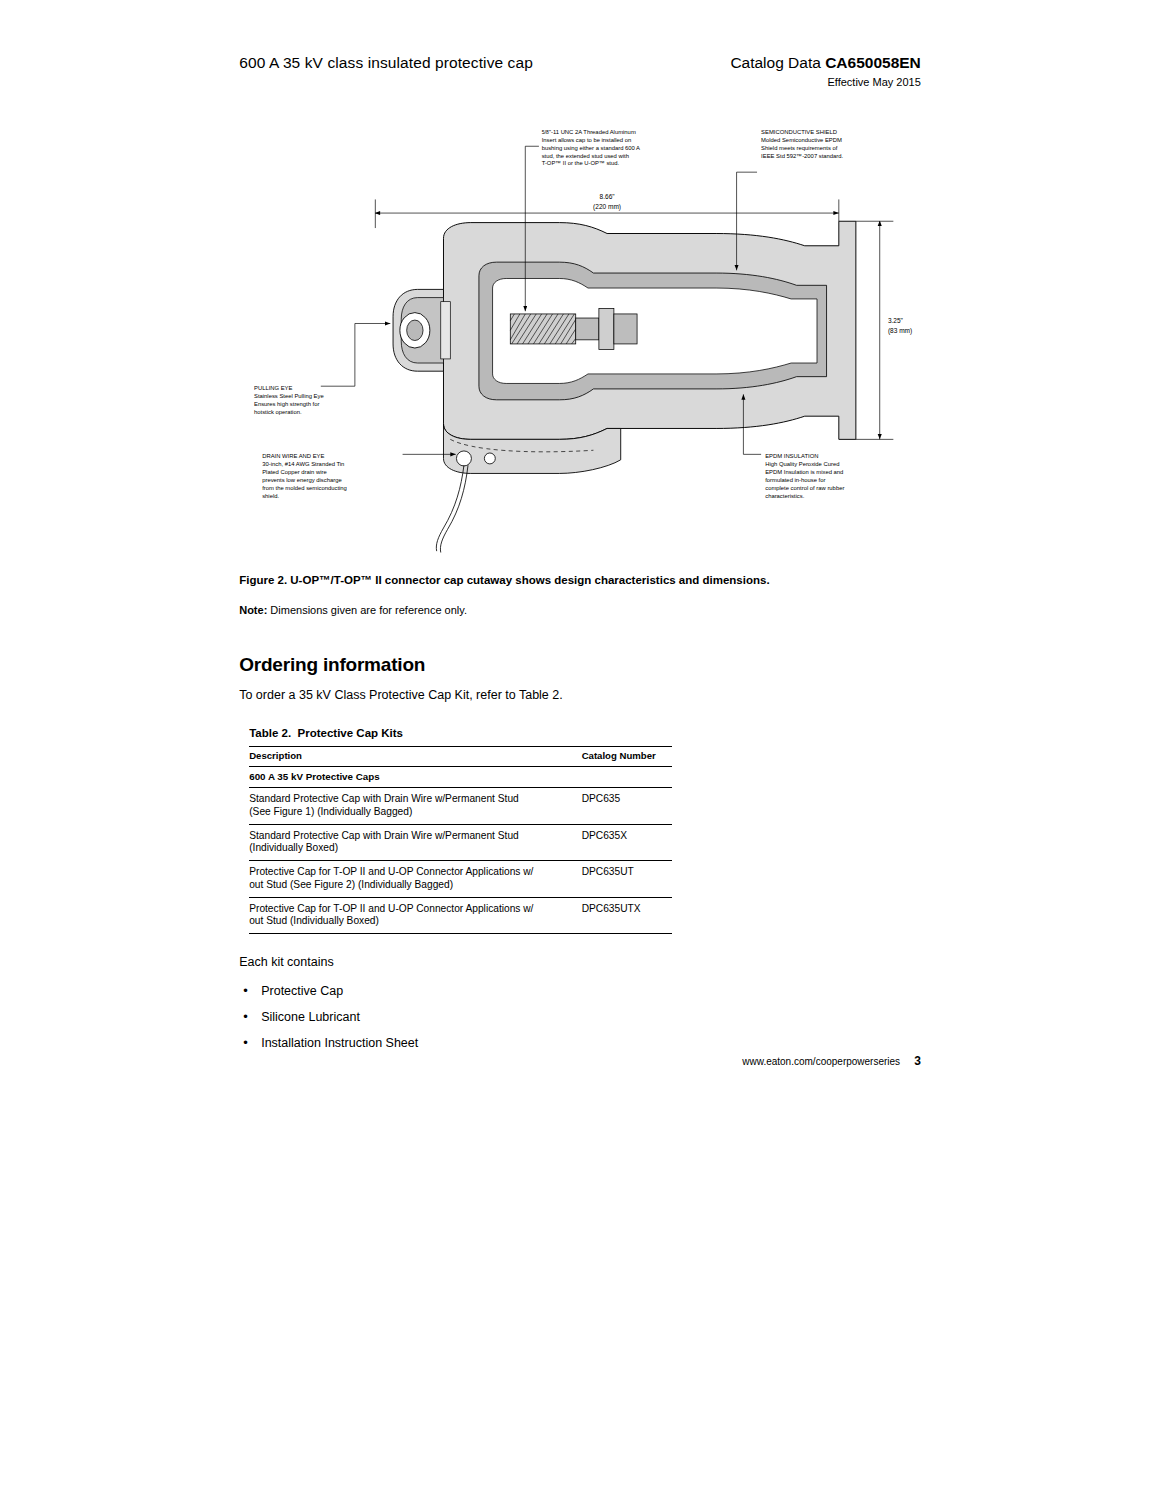600 A 35 kV class insulated protective cap
Catalog Data CA650058EN
Effective May 2015
8.66" (220 mm) 3.25" (83 mm) 5/8"-11 UNC 2A Threaded Aluminum Insert allows cap to be installed on bushing using either a standard 600 A stud, the extended stud used with T-OP™ II or the U-OP™ stud. SEMICONDUCTIVE SHIELD Molded Semiconductive EPDM Shield meets requirements of IEEE Std 592™-2007 standard. PULLING EYE Stainless Steel Pulling Eye Ensures high strength for hotstick operation. DRAIN WIRE AND EYE 30-inch, #14 AWG Stranded Tin Plated Copper drain wire prevents low energy discharge from the molded semiconducting shield. EPDM INSULATION High Quality Peroxide Cured EPDM Insulation is mixed and formulated in-house for complete control of raw rubber characteristics.
Figure 2. U-OP™/T-OP™ II connector cap cutaway shows design characteristics and dimensions.
Note: Dimensions given are for reference only.
Ordering information
To order a 35 kV Class Protective Cap Kit, refer to Table 2.
Table 2. Protective Cap Kits
| Description | Catalog Number |
| --- | --- |
| 600 A 35 kV Protective Caps |
| Standard Protective Cap with Drain Wire w/Permanent Stud (See Figure 1) (Individually Bagged) | DPC635 |
| Standard Protective Cap with Drain Wire w/Permanent Stud (Individually Boxed) | DPC635X |
| Protective Cap for T-OP II and U-OP Connector Applications w/ out Stud (See Figure 2) (Individually Bagged) | DPC635UT |
| Protective Cap for T-OP II and U-OP Connector Applications w/ out Stud (Individually Boxed) | DPC635UTX |
Each kit contains
Protective Cap
Silicone Lubricant
Installation Instruction Sheet
www.eaton.com/cooperpowerseries 3